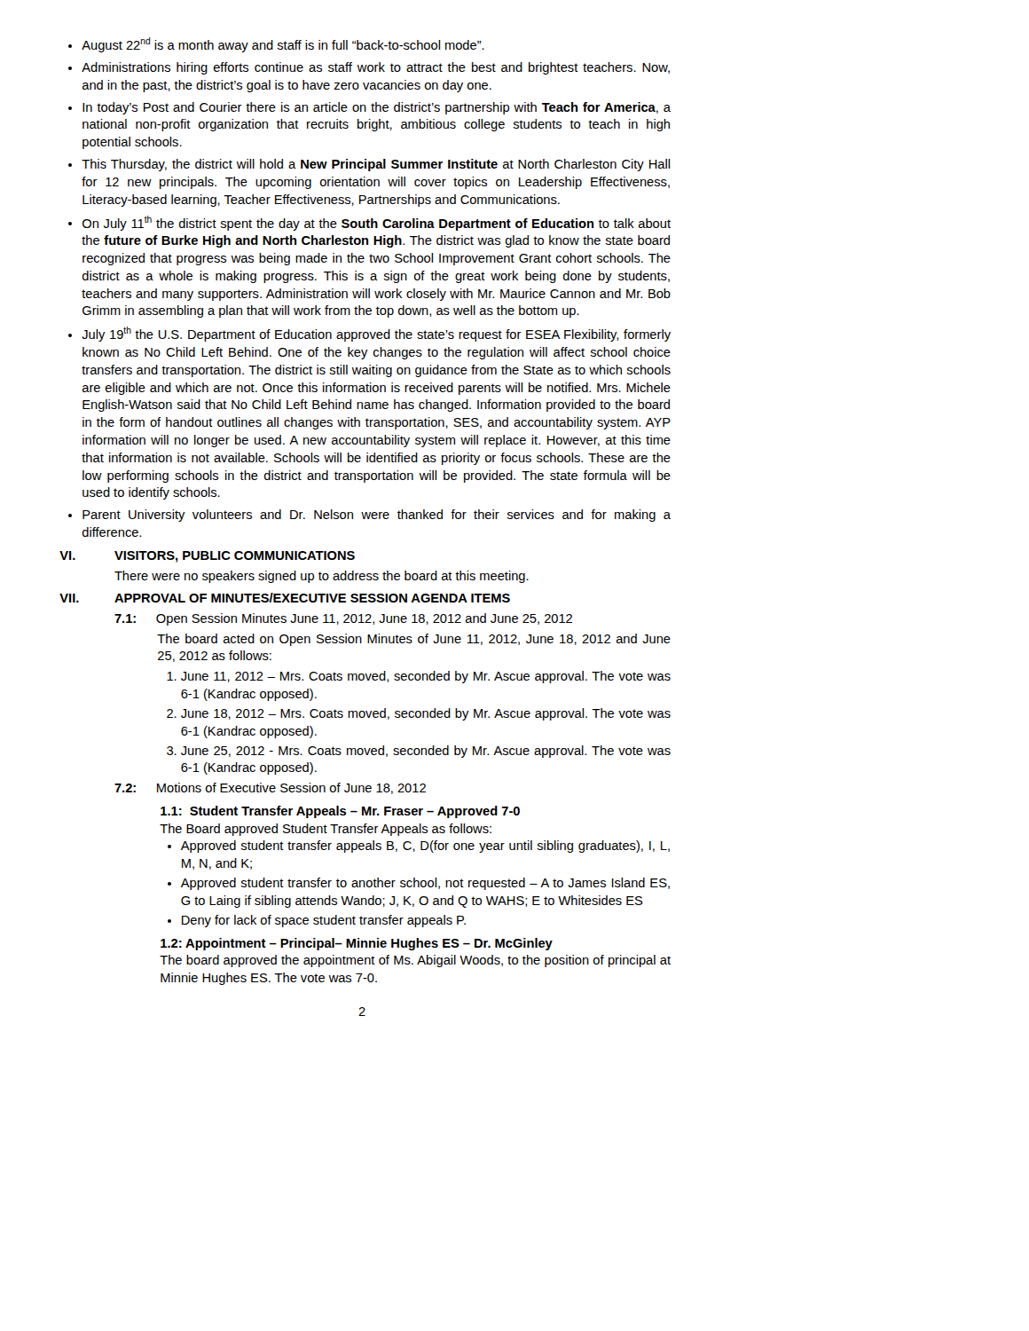August 22nd is a month away and staff is in full “back-to-school mode”.
Administrations hiring efforts continue as staff work to attract the best and brightest teachers. Now, and in the past, the district’s goal is to have zero vacancies on day one.
In today’s Post and Courier there is an article on the district’s partnership with Teach for America, a national non-profit organization that recruits bright, ambitious college students to teach in high potential schools.
This Thursday, the district will hold a New Principal Summer Institute at North Charleston City Hall for 12 new principals. The upcoming orientation will cover topics on Leadership Effectiveness, Literacy-based learning, Teacher Effectiveness, Partnerships and Communications.
On July 11th the district spent the day at the South Carolina Department of Education to talk about the future of Burke High and North Charleston High. The district was glad to know the state board recognized that progress was being made in the two School Improvement Grant cohort schools. The district as a whole is making progress. This is a sign of the great work being done by students, teachers and many supporters. Administration will work closely with Mr. Maurice Cannon and Mr. Bob Grimm in assembling a plan that will work from the top down, as well as the bottom up.
July 19th the U.S. Department of Education approved the state’s request for ESEA Flexibility, formerly known as No Child Left Behind. One of the key changes to the regulation will affect school choice transfers and transportation. The district is still waiting on guidance from the State as to which schools are eligible and which are not. Once this information is received parents will be notified. Mrs. Michele English-Watson said that No Child Left Behind name has changed. Information provided to the board in the form of handout outlines all changes with transportation, SES, and accountability system. AYP information will no longer be used. A new accountability system will replace it. However, at this time that information is not available. Schools will be identified as priority or focus schools. These are the low performing schools in the district and transportation will be provided. The state formula will be used to identify schools.
Parent University volunteers and Dr. Nelson were thanked for their services and for making a difference.
VI.
VISITORS, PUBLIC COMMUNICATIONS
There were no speakers signed up to address the board at this meeting.
VII.
APPROVAL OF MINUTES/EXECUTIVE SESSION AGENDA ITEMS
7.1:
Open Session Minutes June 11, 2012, June 18, 2012 and June 25, 2012
The board acted on Open Session Minutes of June 11, 2012, June 18, 2012 and June 25, 2012 as follows:
June 11, 2012 – Mrs. Coats moved, seconded by Mr. Ascue approval. The vote was 6-1 (Kandrac opposed).
June 18, 2012 – Mrs. Coats moved, seconded by Mr. Ascue approval. The vote was 6-1 (Kandrac opposed).
June 25, 2012 - Mrs. Coats moved, seconded by Mr. Ascue approval. The vote was 6-1 (Kandrac opposed).
7.2:
Motions of Executive Session of June 18, 2012
1.1: Student Transfer Appeals – Mr. Fraser – Approved 7-0
The Board approved Student Transfer Appeals as follows:
Approved student transfer appeals B, C, D(for one year until sibling graduates), I, L, M, N, and K;
Approved student transfer to another school, not requested – A to James Island ES, G to Laing if sibling attends Wando; J, K, O and Q to WAHS; E to Whitesides ES
Deny for lack of space student transfer appeals P.
1.2: Appointment – Principal– Minnie Hughes ES – Dr. McGinley
The board approved the appointment of Ms. Abigail Woods, to the position of principal at Minnie Hughes ES. The vote was 7-0.
2